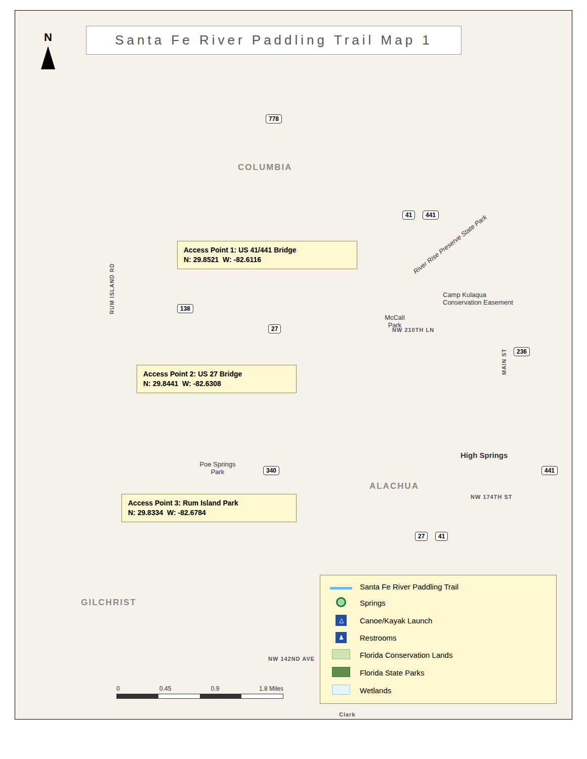Santa Fe River Paddling Trail Map 1
N
COLUMBIA
ALACHUA
GILCHRIST
McCall
Park
Camp Kulaqua
Conservation Easement
River Rise Preserve State Park
Poe Springs
Park
High Springs
778
41
441
138
27
236
441
340
27
41
RUM ISLAND RD
MAIN ST
NW 210TH LN
NW 174TH ST
NW 142ND AVE
Clark
Access Point 1: US 41/441 Bridge
N: 29.8521 W: -82.6116
Access Point 2: US 27 Bridge
N: 29.8441 W: -82.6308
Access Point 3: Rum Island Park
N: 29.8334 W: -82.6784
Santa Fe River Paddling Trail
Springs
△ Canoe/Kayak Launch
♟ Restrooms
Florida Conservation Lands
Florida State Parks
Wetlands
0 0.45 0.9 1.8 Miles